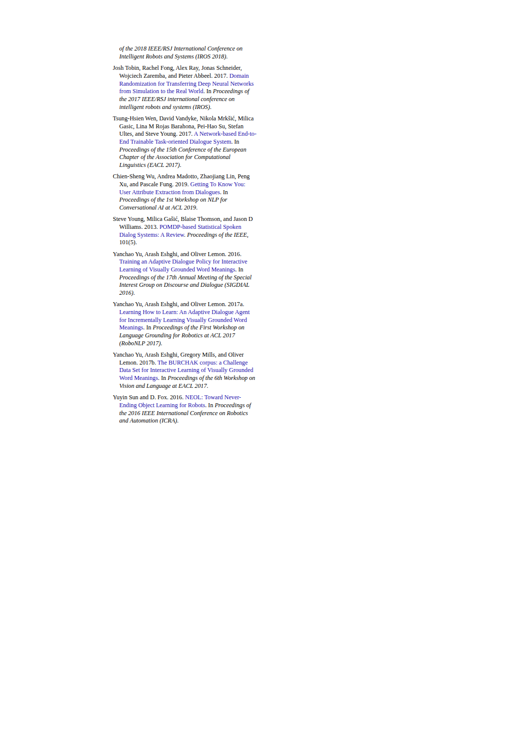of the 2018 IEEE/RSJ International Conference on Intelligent Robots and Systems (IROS 2018).
Josh Tobin, Rachel Fong, Alex Ray, Jonas Schneider, Wojciech Zaremba, and Pieter Abbeel. 2017. Domain Randomization for Transferring Deep Neural Networks from Simulation to the Real World. In Proceedings of the 2017 IEEE/RSJ international conference on intelligent robots and systems (IROS).
Tsung-Hsien Wen, David Vandyke, Nikola Mrkšić, Milica Gasic, Lina M Rojas Barahona, Pei-Hao Su, Stefan Ultes, and Steve Young. 2017. A Network-based End-to-End Trainable Task-oriented Dialogue System. In Proceedings of the 15th Conference of the European Chapter of the Association for Computational Linguistics (EACL 2017).
Chien-Sheng Wu, Andrea Madotto, Zhaojiang Lin, Peng Xu, and Pascale Fung. 2019. Getting To Know You: User Attribute Extraction from Dialogues. In Proceedings of the 1st Workshop on NLP for Conversational AI at ACL 2019.
Steve Young, Milica Gašić, Blaise Thomson, and Jason D Williams. 2013. POMDP-based Statistical Spoken Dialog Systems: A Review. Proceedings of the IEEE, 101(5).
Yanchao Yu, Arash Eshghi, and Oliver Lemon. 2016. Training an Adaptive Dialogue Policy for Interactive Learning of Visually Grounded Word Meanings. In Proceedings of the 17th Annual Meeting of the Special Interest Group on Discourse and Dialogue (SIGDIAL 2016).
Yanchao Yu, Arash Eshghi, and Oliver Lemon. 2017a. Learning How to Learn: An Adaptive Dialogue Agent for Incrementally Learning Visually Grounded Word Meanings. In Proceedings of the First Workshop on Language Grounding for Robotics at ACL 2017 (RoboNLP 2017).
Yanchao Yu, Arash Eshghi, Gregory Mills, and Oliver Lemon. 2017b. The BURCHAK corpus: a Challenge Data Set for Interactive Learning of Visually Grounded Word Meanings. In Proceedings of the 6th Workshop on Vision and Language at EACL 2017.
Yuyin Sun and D. Fox. 2016. NEOL: Toward Never-Ending Object Learning for Robots. In Proceedings of the 2016 IEEE International Conference on Robotics and Automation (ICRA).